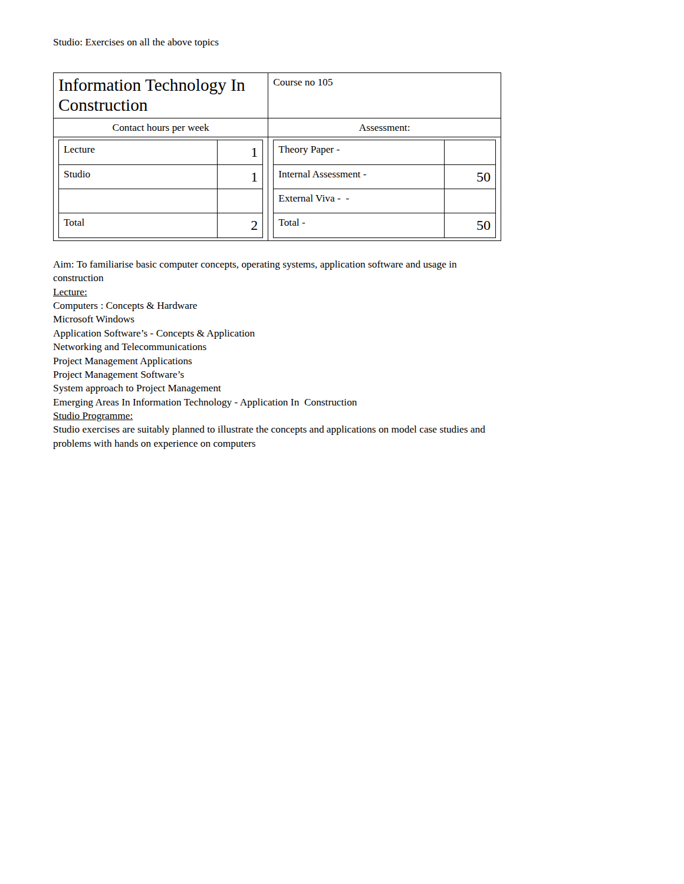Studio: Exercises on all the above topics
| Information Technology In Construction | Course no 105 |
| Contact hours per week | Assessment: |
| / Lecture / 1 / / Studio / 1 / / Total / 2 / | / Theory Paper - / / / Internal Assessment - / 50 / / External Viva - - / / / Total - / 50 / |
Aim: To familiarise basic computer concepts, operating systems, application software and usage in construction
Lecture:
Computers : Concepts & Hardware
Microsoft Windows
Application Software’s - Concepts & Application
Networking and Telecommunications
Project Management Applications
Project Management Software’s
System approach to Project Management
Emerging Areas In Information Technology - Application In Construction
Studio Programme:
Studio exercises are suitably planned to illustrate the concepts and applications on model case studies and problems with hands on experience on computers